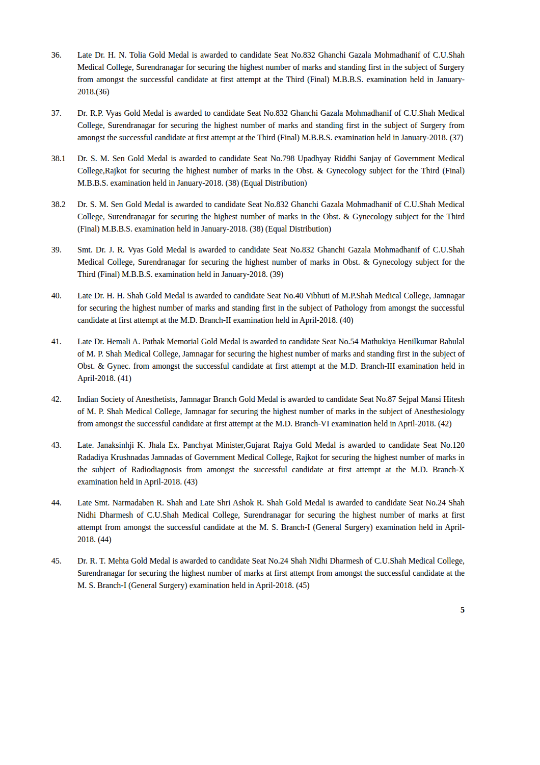36.
Late Dr. H. N. Tolia Gold Medal is awarded to candidate Seat No.832 Ghanchi Gazala Mohmadhanif of C.U.Shah Medical College, Surendranagar for securing the highest number of marks and standing first in the subject of Surgery from amongst the successful candidate at first attempt at the Third (Final) M.B.B.S. examination held in January-2018.(36)
37.
Dr. R.P. Vyas Gold Medal is awarded to candidate Seat No.832 Ghanchi Gazala Mohmadhanif of C.U.Shah Medical College, Surendranagar for securing the highest number of marks and standing first in the subject of Surgery from amongst the successful candidate at first attempt at the Third (Final) M.B.B.S. examination held in January-2018. (37)
38.1
Dr. S. M. Sen Gold Medal is awarded to candidate Seat No.798 Upadhyay Riddhi Sanjay of Government Medical College,Rajkot for securing the highest number of marks in the Obst. & Gynecology subject for the Third (Final) M.B.B.S. examination held in January-2018. (38) (Equal Distribution)
38.2
Dr. S. M. Sen Gold Medal is awarded to candidate Seat No.832 Ghanchi Gazala Mohmadhanif of C.U.Shah Medical College, Surendranagar for securing the highest number of marks in the Obst. & Gynecology subject for the Third (Final) M.B.B.S. examination held in January-2018. (38) (Equal Distribution)
39.
Smt. Dr. J. R. Vyas Gold Medal is awarded to candidate Seat No.832 Ghanchi Gazala Mohmadhanif of C.U.Shah Medical College, Surendranagar for securing the highest number of marks in Obst. & Gynecology subject for the Third (Final) M.B.B.S. examination held in January-2018. (39)
40.
Late Dr. H. H. Shah Gold Medal is awarded to candidate Seat No.40 Vibhuti of M.P.Shah Medical College, Jamnagar for securing the highest number of marks and standing first in the subject of Pathology from amongst the successful candidate at first attempt at the M.D. Branch-II examination held in April-2018. (40)
41.
Late Dr. Hemali A. Pathak Memorial Gold Medal is awarded to candidate Seat No.54 Mathukiya Henilkumar Babulal of M. P. Shah Medical College, Jamnagar for securing the highest number of marks and standing first in the subject of Obst. & Gynec. from amongst the successful candidate at first attempt at the M.D. Branch-III examination held in April-2018. (41)
42.
Indian Society of Anesthetists, Jamnagar Branch Gold Medal is awarded to candidate Seat No.87 Sejpal Mansi Hitesh of M. P. Shah Medical College, Jamnagar for securing the highest number of marks in the subject of Anesthesiology from amongst the successful candidate at first attempt at the M.D. Branch-VI examination held in April-2018. (42)
43.
Late. Janaksinhji K. Jhala Ex. Panchyat Minister,Gujarat Rajya Gold Medal is awarded to candidate Seat No.120 Radadiya Krushnadas Jamnadas of Government Medical College, Rajkot for securing the highest number of marks in the subject of Radiodiagnosis from amongst the successful candidate at first attempt at the M.D. Branch-X examination held in April-2018. (43)
44.
Late Smt. Narmadaben R. Shah and Late Shri Ashok R. Shah Gold Medal is awarded to candidate Seat No.24 Shah Nidhi Dharmesh of C.U.Shah Medical College, Surendranagar for securing the highest number of marks at first attempt from amongst the successful candidate at the M. S. Branch-I (General Surgery) examination held in April-2018. (44)
45.
Dr. R. T. Mehta Gold Medal is awarded to candidate Seat No.24 Shah Nidhi Dharmesh of C.U.Shah Medical College, Surendranagar for securing the highest number of marks at first attempt from amongst the successful candidate at the M. S. Branch-I (General Surgery) examination held in April-2018. (45)
5